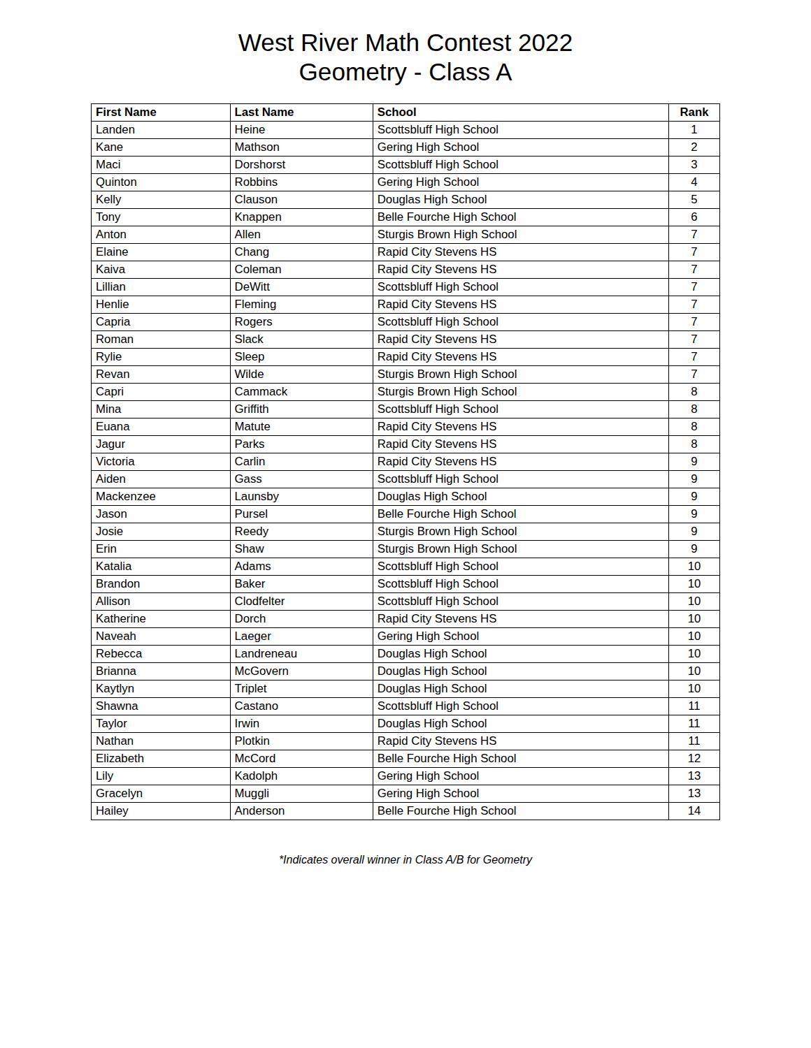West River Math Contest 2022
Geometry - Class A
| First Name | Last Name | School | Rank |
| --- | --- | --- | --- |
| Landen | Heine | Scottsbluff High School | 1 |
| Kane | Mathson | Gering High School | 2 |
| Maci | Dorshorst | Scottsbluff High School | 3 |
| Quinton | Robbins | Gering High School | 4 |
| Kelly | Clauson | Douglas High School | 5 |
| Tony | Knappen | Belle Fourche High School | 6 |
| Anton | Allen | Sturgis Brown High School | 7 |
| Elaine | Chang | Rapid City Stevens HS | 7 |
| Kaiva | Coleman | Rapid City Stevens HS | 7 |
| Lillian | DeWitt | Scottsbluff High School | 7 |
| Henlie | Fleming | Rapid City Stevens HS | 7 |
| Capria | Rogers | Scottsbluff High School | 7 |
| Roman | Slack | Rapid City Stevens HS | 7 |
| Rylie | Sleep | Rapid City Stevens HS | 7 |
| Revan | Wilde | Sturgis Brown High School | 7 |
| Capri | Cammack | Sturgis Brown High School | 8 |
| Mina | Griffith | Scottsbluff High School | 8 |
| Euana | Matute | Rapid City Stevens HS | 8 |
| Jagur | Parks | Rapid City Stevens HS | 8 |
| Victoria | Carlin | Rapid City Stevens HS | 9 |
| Aiden | Gass | Scottsbluff High School | 9 |
| Mackenzee | Launsby | Douglas High School | 9 |
| Jason | Pursel | Belle Fourche High School | 9 |
| Josie | Reedy | Sturgis Brown High School | 9 |
| Erin | Shaw | Sturgis Brown High School | 9 |
| Katalia | Adams | Scottsbluff High School | 10 |
| Brandon | Baker | Scottsbluff High School | 10 |
| Allison | Clodfelter | Scottsbluff High School | 10 |
| Katherine | Dorch | Rapid City Stevens HS | 10 |
| Naveah | Laeger | Gering High School | 10 |
| Rebecca | Landreneau | Douglas High School | 10 |
| Brianna | McGovern | Douglas High School | 10 |
| Kaytlyn | Triplet | Douglas High School | 10 |
| Shawna | Castano | Scottsbluff High School | 11 |
| Taylor | Irwin | Douglas High School | 11 |
| Nathan | Plotkin | Rapid City Stevens HS | 11 |
| Elizabeth | McCord | Belle Fourche High School | 12 |
| Lily | Kadolph | Gering High School | 13 |
| Gracelyn | Muggli | Gering High School | 13 |
| Hailey | Anderson | Belle Fourche High School | 14 |
*Indicates overall winner in Class A/B for Geometry